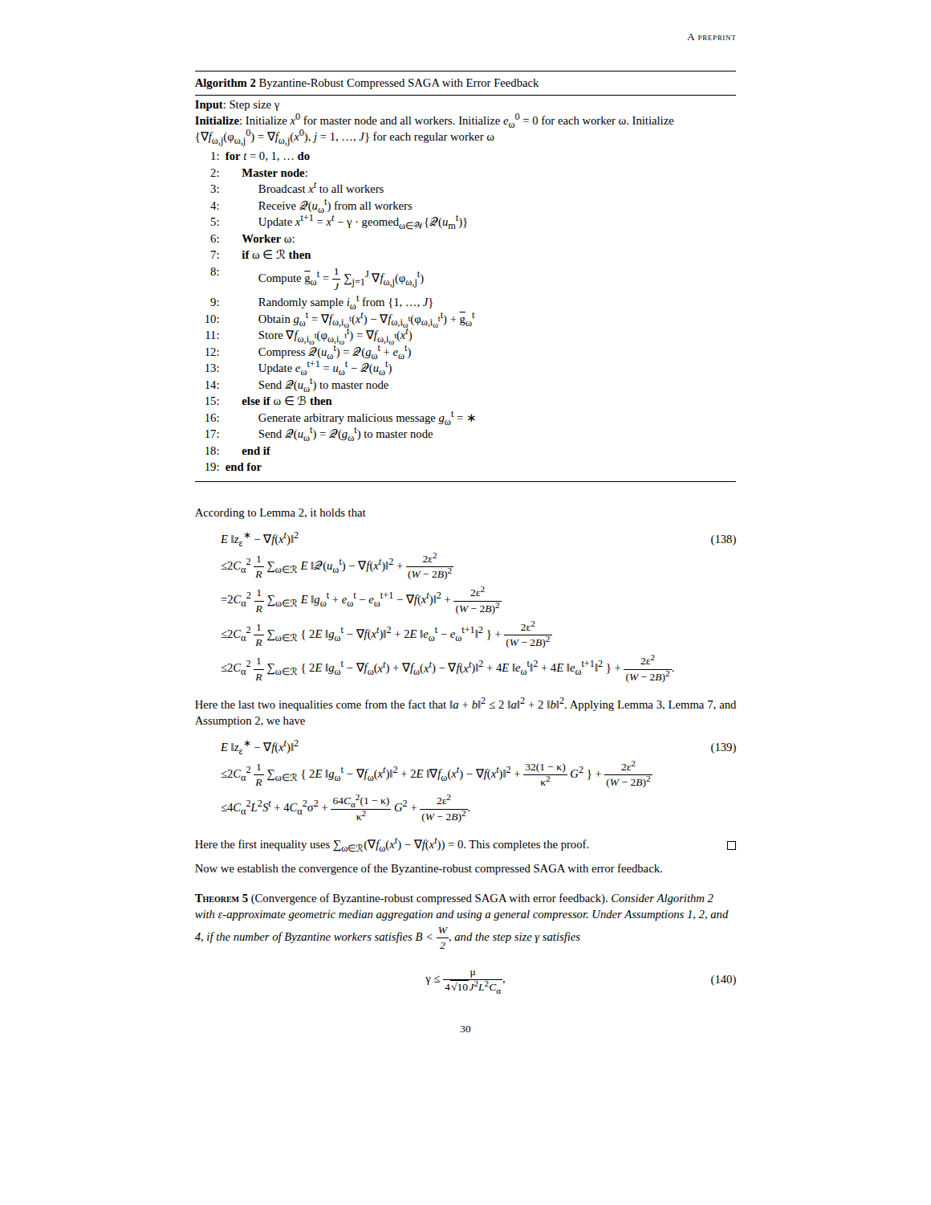A preprint
Algorithm 2 Byzantine-Robust Compressed SAGA with Error Feedback
Input: Step size γ
Initialize: Initialize x0 for master node and all workers. Initialize eω0 = 0 for each worker ω. Initialize {∇fω,j(φω,j0) = ∇fω,j(x0), j = 1, …, J} for each regular worker ω
for t = 0, 1, … do
Master node:
Broadcast xt to all workers
Receive 𝒬(uωt) from all workers
Update xt+1 = xt − γ · geomedω∈𝒲{𝒬(umt)}
Worker ω:
if ω ∈ ℛ then
Compute gωt = 1 J ∑j=1J ∇fω,j(φω,jt)
Randomly sample iωt from {1, …, J}
Obtain gωt = ∇fω,iωt(xt) − ∇fω,iωt(φω,iωtt) + gωt
Store ∇fω,iωt(φω,iωtt) = ∇fω,iωt(xt)
Compress 𝒬(uωt) = 𝒬(gωt + eωt)
Update eωt+1 = uωt − 𝒬(uωt)
Send 𝒬(uωt) to master node
else if ω ∈ ℬ then
Generate arbitrary malicious message gωt = ∗
Send 𝒬(uωt) = 𝒬(gωt) to master node
end if
end for
According to Lemma 2, it holds that
(138)
E ‖zε∗ − ∇f(xt)‖2
≤2Cα2 1 R ∑ω∈ℛ E ‖𝒬(uωt) − ∇f(xt)‖2 + 2ε2(W − 2B)2
=2Cα2 1 R ∑ω∈ℛ E ‖gωt + eωt − eωt+1 − ∇f(xt)‖2 + 2ε2(W − 2B)2
≤2Cα2 1 R ∑ω∈ℛ { 2E ‖gωt − ∇f(xt)‖2 + 2E ‖eωt − eωt+1‖2 } + 2ε2(W − 2B)2
≤2Cα2 1 R ∑ω∈ℛ { 2E ‖gωt − ∇fω(xt) + ∇fω(xt) − ∇f(xt)‖2 + 4E ‖eωt‖2 + 4E ‖eωt+1‖2 } + 2ε2(W − 2B)2.
Here the last two inequalities come from the fact that ‖a + b‖2 ≤ 2 ‖a‖2 + 2 ‖b‖2. Applying Lemma 3, Lemma 7, and Assumption 2, we have
(139)
E ‖zε∗ − ∇f(xt)‖2
≤2Cα2 1 R ∑ω∈ℛ { 2E ‖gωt − ∇fω(xt)‖2 + 2E ‖∇fω(xt) − ∇f(xt)‖2 + 32(1 − κ) κ2 G2 } + 2ε2(W − 2B)2
≤4Cα2L2St + 4Cα2σ2 + 64Cα2(1 − κ) κ2 G2 + 2ε2(W − 2B)2.
Here the first inequality uses ∑ω∈ℛ(∇fω(xt) − ∇f(xt)) = 0. This completes the proof.
Now we establish the convergence of the Byzantine-robust compressed SAGA with error feedback.
Theorem 5 (Convergence of Byzantine-robust compressed SAGA with error feedback). Consider Algorithm 2 with ε-approximate geometric median aggregation and using a general compressor. Under Assumptions 1, 2, and 4, if the number of Byzantine workers satisfies B < W 2, and the step size γ satisfies
(140)
γ ≤ μ 4√10 J2L2Cα,
30